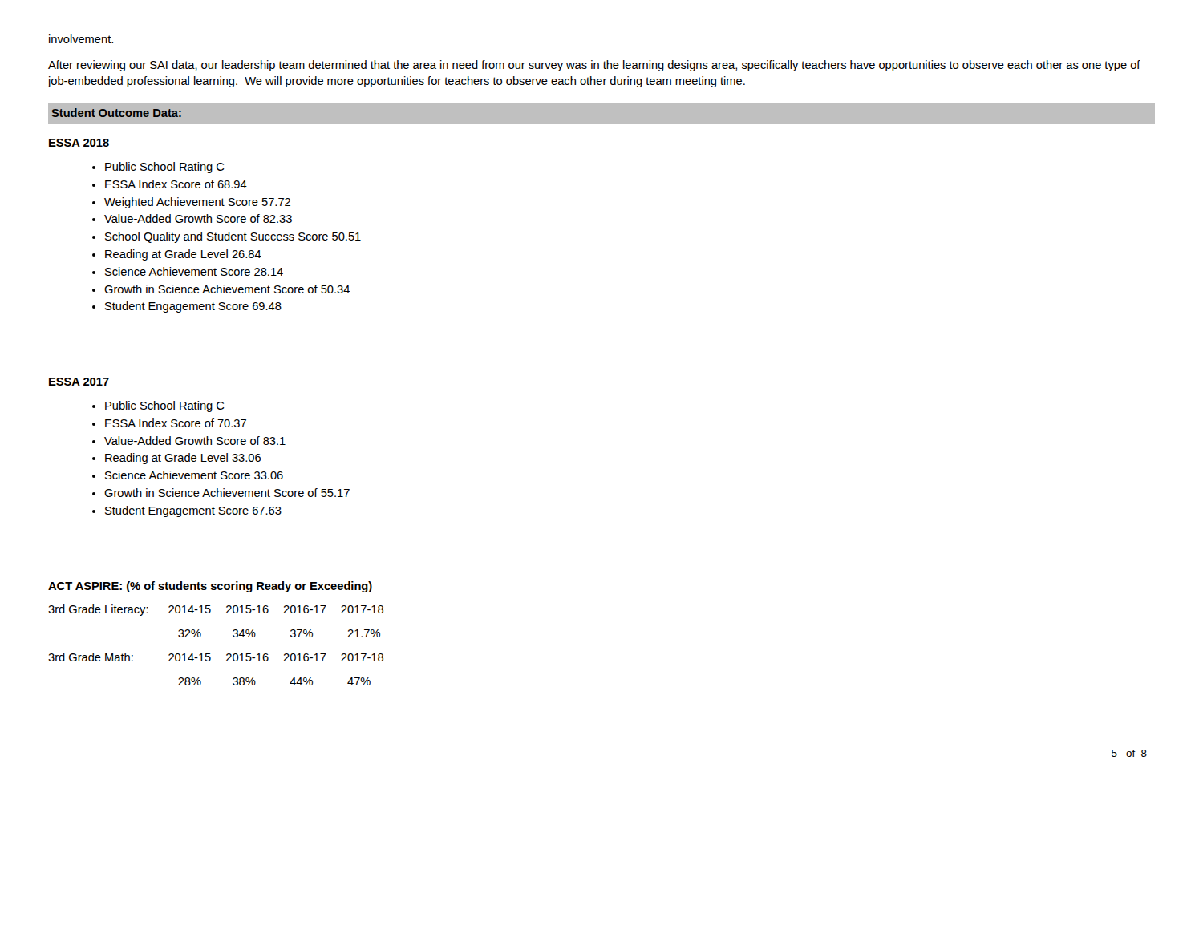involvement.
After reviewing our SAI data, our leadership team determined that the area in need from our survey was in the learning designs area, specifically teachers have opportunities to observe each other as one type of job-embedded professional learning. We will provide more opportunities for teachers to observe each other during team meeting time.
Student Outcome Data:
ESSA 2018
Public School Rating C
ESSA Index Score of 68.94
Weighted Achievement Score 57.72
Value-Added Growth Score of 82.33
School Quality and Student Success Score 50.51
Reading at Grade Level 26.84
Science Achievement Score 28.14
Growth in Science Achievement Score of 50.34
Student Engagement Score 69.48
ESSA 2017
Public School Rating C
ESSA Index Score of 70.37
Value-Added Growth Score of 83.1
Reading at Grade Level 33.06
Science Achievement Score 33.06
Growth in Science Achievement Score of 55.17
Student Engagement Score 67.63
ACT ASPIRE: (% of students scoring Ready or Exceeding)
| 3rd Grade Literacy: | 2014-15 | 2015-16 | 2016-17 | 2017-18 |
| | 32% | 34% | 37% | 21.7% |
| 3rd Grade Math: | 2014-15 | 2015-16 | 2016-17 | 2017-18 |
| | 28% | 38% | 44% | 47% |
5 of 8